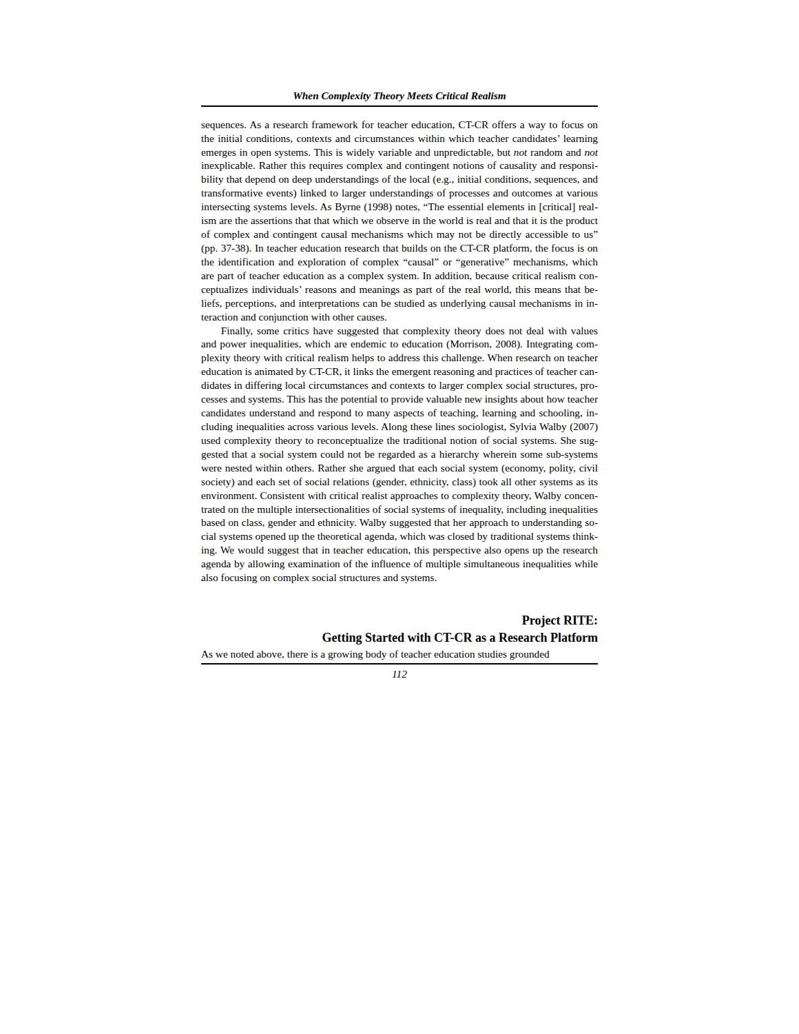When Complexity Theory Meets Critical Realism
sequences. As a research framework for teacher education, CT-CR offers a way to focus on the initial conditions, contexts and circumstances within which teacher candidates’ learning emerges in open systems. This is widely variable and unpredictable, but not random and not inexplicable. Rather this requires complex and contingent notions of causality and responsibility that depend on deep understandings of the local (e.g., initial conditions, sequences, and transformative events) linked to larger understandings of processes and outcomes at various intersecting systems levels. As Byrne (1998) notes, “The essential elements in [critical] realism are the assertions that that which we observe in the world is real and that it is the product of complex and contingent causal mechanisms which may not be directly accessible to us” (pp. 37-38). In teacher education research that builds on the CT-CR platform, the focus is on the identification and exploration of complex “causal” or “generative” mechanisms, which are part of teacher education as a complex system. In addition, because critical realism conceptualizes individuals’ reasons and meanings as part of the real world, this means that beliefs, perceptions, and interpretations can be studied as underlying causal mechanisms in interaction and conjunction with other causes.
Finally, some critics have suggested that complexity theory does not deal with values and power inequalities, which are endemic to education (Morrison, 2008). Integrating complexity theory with critical realism helps to address this challenge. When research on teacher education is animated by CT-CR, it links the emergent reasoning and practices of teacher candidates in differing local circumstances and contexts to larger complex social structures, processes and systems. This has the potential to provide valuable new insights about how teacher candidates understand and respond to many aspects of teaching, learning and schooling, including inequalities across various levels. Along these lines sociologist, Sylvia Walby (2007) used complexity theory to reconceptualize the traditional notion of social systems. She suggested that a social system could not be regarded as a hierarchy wherein some sub-systems were nested within others. Rather she argued that each social system (economy, polity, civil society) and each set of social relations (gender, ethnicity, class) took all other systems as its environment. Consistent with critical realist approaches to complexity theory, Walby concentrated on the multiple intersectionalities of social systems of inequality, including inequalities based on class, gender and ethnicity. Walby suggested that her approach to understanding social systems opened up the theoretical agenda, which was closed by traditional systems thinking. We would suggest that in teacher education, this perspective also opens up the research agenda by allowing examination of the influence of multiple simultaneous inequalities while also focusing on complex social structures and systems.
Project RITE: Getting Started with CT-CR as a Research Platform
As we noted above, there is a growing body of teacher education studies grounded
112